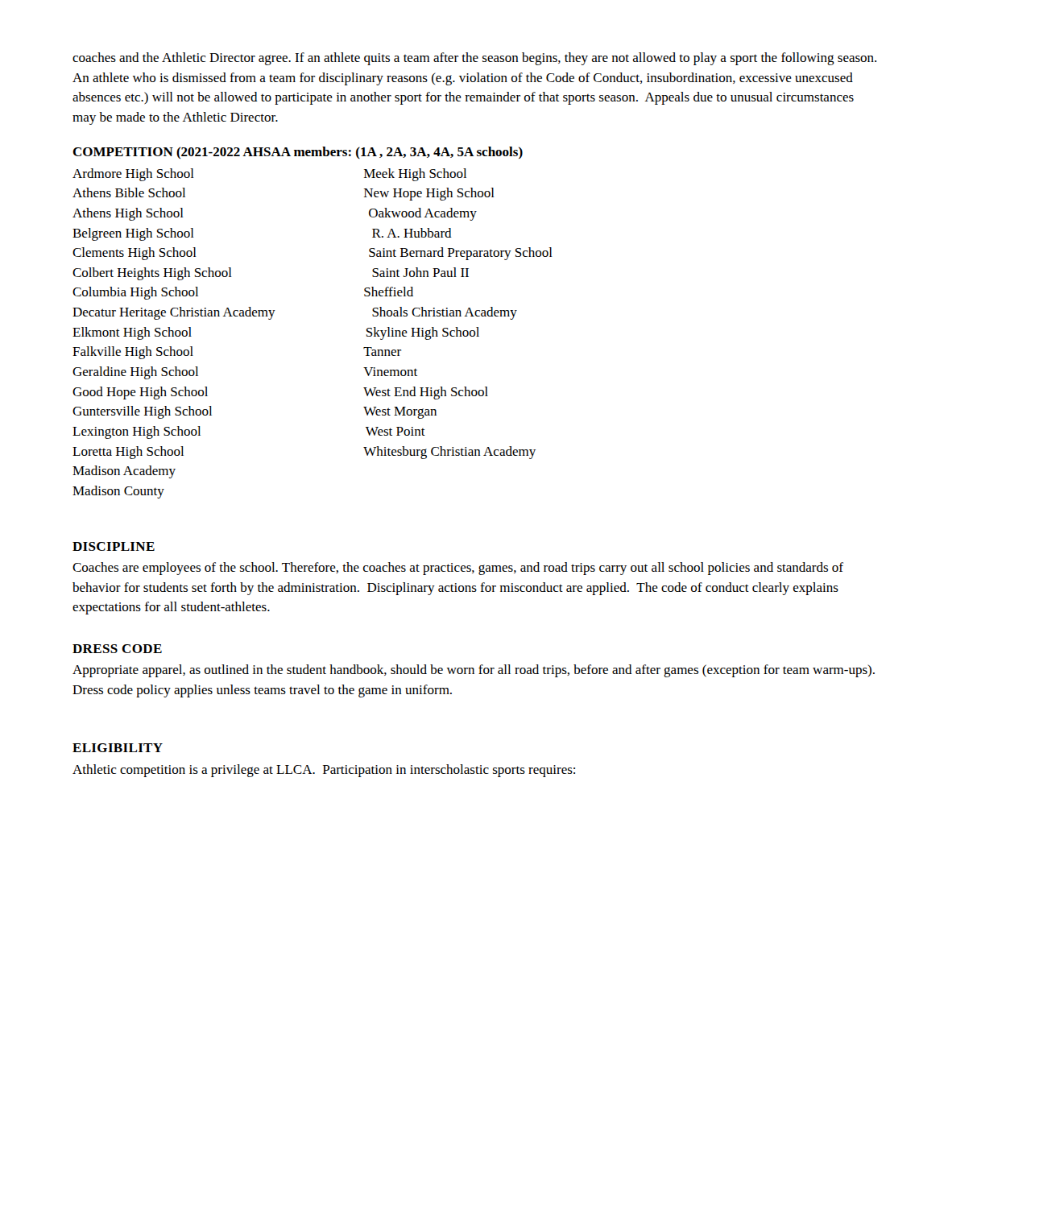coaches and the Athletic Director agree. If an athlete quits a team after the season begins, they are not allowed to play a sport the following season. An athlete who is dismissed from a team for disciplinary reasons (e.g. violation of the Code of Conduct, insubordination, excessive unexcused absences etc.) will not be allowed to participate in another sport for the remainder of that sports season. Appeals due to unusual circumstances may be made to the Athletic Director.
COMPETITION (2021-2022 AHSAA members: (1A , 2A, 3A, 4A, 5A schools)
| Ardmore High School | Meek High School |
| Athens Bible School | New Hope High School |
| Athens High School | Oakwood Academy |
| Belgreen High School | R. A. Hubbard |
| Clements High School | Saint Bernard Preparatory School |
| Colbert Heights High School | Saint John Paul II |
| Columbia High School | Sheffield |
| Decatur Heritage Christian Academy | Shoals Christian Academy |
| Elkmont High School | Skyline High School |
| Falkville High School | Tanner |
| Geraldine High School | Vinemont |
| Good Hope High School | West End High School |
| Guntersville High School | West Morgan |
| Lexington High School | West Point |
| Loretta High School | Whitesburg Christian Academy |
| Madison Academy | |
| Madison County | |
DISCIPLINE
Coaches are employees of the school. Therefore, the coaches at practices, games, and road trips carry out all school policies and standards of behavior for students set forth by the administration. Disciplinary actions for misconduct are applied. The code of conduct clearly explains expectations for all student-athletes.
DRESS CODE
Appropriate apparel, as outlined in the student handbook, should be worn for all road trips, before and after games (exception for team warm-ups). Dress code policy applies unless teams travel to the game in uniform.
ELIGIBILITY
Athletic competition is a privilege at LLCA. Participation in interscholastic sports requires: